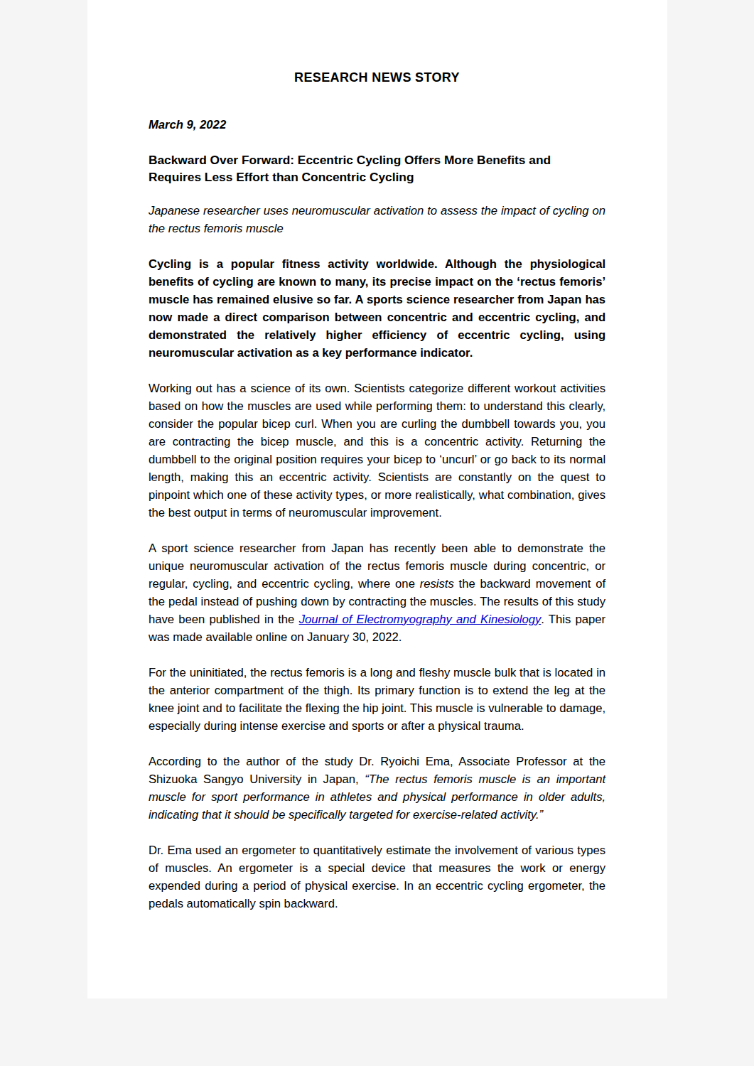RESEARCH NEWS STORY
March 9, 2022
Backward Over Forward: Eccentric Cycling Offers More Benefits and Requires Less Effort than Concentric Cycling
Japanese researcher uses neuromuscular activation to assess the impact of cycling on the rectus femoris muscle
Cycling is a popular fitness activity worldwide. Although the physiological benefits of cycling are known to many, its precise impact on the ‘rectus femoris’ muscle has remained elusive so far. A sports science researcher from Japan has now made a direct comparison between concentric and eccentric cycling, and demonstrated the relatively higher efficiency of eccentric cycling, using neuromuscular activation as a key performance indicator.
Working out has a science of its own. Scientists categorize different workout activities based on how the muscles are used while performing them: to understand this clearly, consider the popular bicep curl. When you are curling the dumbbell towards you, you are contracting the bicep muscle, and this is a concentric activity. Returning the dumbbell to the original position requires your bicep to ‘uncurl’ or go back to its normal length, making this an eccentric activity. Scientists are constantly on the quest to pinpoint which one of these activity types, or more realistically, what combination, gives the best output in terms of neuromuscular improvement.
A sport science researcher from Japan has recently been able to demonstrate the unique neuromuscular activation of the rectus femoris muscle during concentric, or regular, cycling, and eccentric cycling, where one resists the backward movement of the pedal instead of pushing down by contracting the muscles. The results of this study have been published in the Journal of Electromyography and Kinesiology. This paper was made available online on January 30, 2022.
For the uninitiated, the rectus femoris is a long and fleshy muscle bulk that is located in the anterior compartment of the thigh. Its primary function is to extend the leg at the knee joint and to facilitate the flexing the hip joint. This muscle is vulnerable to damage, especially during intense exercise and sports or after a physical trauma.
According to the author of the study Dr. Ryoichi Ema, Associate Professor at the Shizuoka Sangyo University in Japan, “The rectus femoris muscle is an important muscle for sport performance in athletes and physical performance in older adults, indicating that it should be specifically targeted for exercise-related activity.”
Dr. Ema used an ergometer to quantitatively estimate the involvement of various types of muscles. An ergometer is a special device that measures the work or energy expended during a period of physical exercise. In an eccentric cycling ergometer, the pedals automatically spin backward.